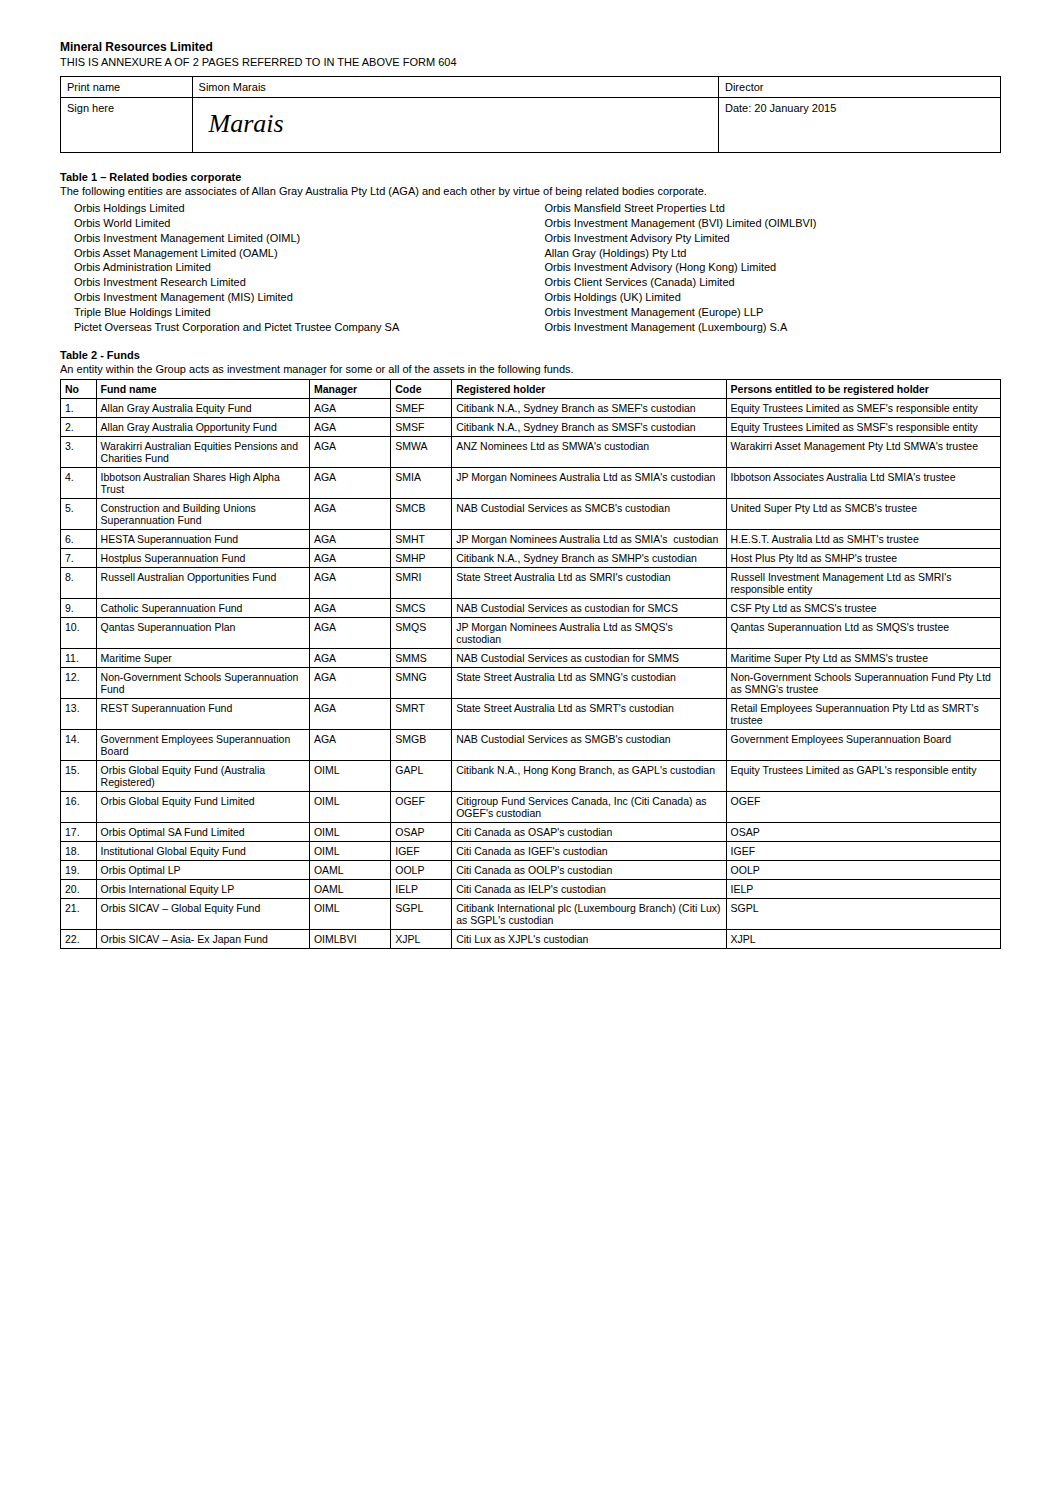Mineral Resources Limited
THIS IS ANNEXURE A OF 2 PAGES REFERRED TO IN THE ABOVE FORM 604
| Print name | Simon Marais | Director |
| Sign here | Marais | Date: 20 January 2015 |
Table 1 – Related bodies corporate
The following entities are associates of Allan Gray Australia Pty Ltd (AGA) and each other by virtue of being related bodies corporate.
| Orbis Holdings Limited Orbis World Limited Orbis Investment Management Limited (OIML) Orbis Asset Management Limited (OAML) Orbis Administration Limited Orbis Investment Research Limited Orbis Investment Management (MIS) Limited Triple Blue Holdings Limited Pictet Overseas Trust Corporation and Pictet Trustee Company SA | Orbis Mansfield Street Properties Ltd Orbis Investment Management (BVI) Limited (OIMLBVI) Orbis Investment Advisory Pty Limited Allan Gray (Holdings) Pty Ltd Orbis Investment Advisory (Hong Kong) Limited Orbis Client Services (Canada) Limited Orbis Holdings (UK) Limited Orbis Investment Management (Europe) LLP Orbis Investment Management (Luxembourg) S.A |
Table 2 - Funds
An entity within the Group acts as investment manager for some or all of the assets in the following funds.
| No | Fund name | Manager | Code | Registered holder | Persons entitled to be registered holder |
| --- | --- | --- | --- | --- | --- |
| 1. | Allan Gray Australia Equity Fund | AGA | SMEF | Citibank N.A., Sydney Branch as SMEF's custodian | Equity Trustees Limited as SMEF's responsible entity |
| 2. | Allan Gray Australia Opportunity Fund | AGA | SMSF | Citibank N.A., Sydney Branch as SMSF's custodian | Equity Trustees Limited as SMSF's responsible entity |
| 3. | Warakirri Australian Equities Pensions and Charities Fund | AGA | SMWA | ANZ Nominees Ltd as SMWA's custodian | Warakirri Asset Management Pty Ltd SMWA's trustee |
| 4. | Ibbotson Australian Shares High Alpha Trust | AGA | SMIA | JP Morgan Nominees Australia Ltd as SMIA's custodian | Ibbotson Associates Australia Ltd SMIA's trustee |
| 5. | Construction and Building Unions Superannuation Fund | AGA | SMCB | NAB Custodial Services as SMCB's custodian | United Super Pty Ltd as SMCB's trustee |
| 6. | HESTA Superannuation Fund | AGA | SMHT | JP Morgan Nominees Australia Ltd as SMIA's custodian | H.E.S.T. Australia Ltd as SMHT's trustee |
| 7. | Hostplus Superannuation Fund | AGA | SMHP | Citibank N.A., Sydney Branch as SMHP's custodian | Host Plus Pty ltd as SMHP's trustee |
| 8. | Russell Australian Opportunities Fund | AGA | SMRI | State Street Australia Ltd as SMRI's custodian | Russell Investment Management Ltd as SMRI's responsible entity |
| 9. | Catholic Superannuation Fund | AGA | SMCS | NAB Custodial Services as custodian for SMCS | CSF Pty Ltd as SMCS's trustee |
| 10. | Qantas Superannuation Plan | AGA | SMQS | JP Morgan Nominees Australia Ltd as SMQS's custodian | Qantas Superannuation Ltd as SMQS's trustee |
| 11. | Maritime Super | AGA | SMMS | NAB Custodial Services as custodian for SMMS | Maritime Super Pty Ltd as SMMS's trustee |
| 12. | Non-Government Schools Superannuation Fund | AGA | SMNG | State Street Australia Ltd as SMNG's custodian | Non-Government Schools Superannuation Fund Pty Ltd as SMNG's trustee |
| 13. | REST Superannuation Fund | AGA | SMRT | State Street Australia Ltd as SMRT's custodian | Retail Employees Superannuation Pty Ltd as SMRT's trustee |
| 14. | Government Employees Superannuation Board | AGA | SMGB | NAB Custodial Services as SMGB's custodian | Government Employees Superannuation Board |
| 15. | Orbis Global Equity Fund (Australia Registered) | OIML | GAPL | Citibank N.A., Hong Kong Branch, as GAPL's custodian | Equity Trustees Limited as GAPL's responsible entity |
| 16. | Orbis Global Equity Fund Limited | OIML | OGEF | Citigroup Fund Services Canada, Inc (Citi Canada) as OGEF's custodian | OGEF |
| 17. | Orbis Optimal SA Fund Limited | OIML | OSAP | Citi Canada as OSAP's custodian | OSAP |
| 18. | Institutional Global Equity Fund | OIML | IGEF | Citi Canada as IGEF's custodian | IGEF |
| 19. | Orbis Optimal LP | OAML | OOLP | Citi Canada as OOLP's custodian | OOLP |
| 20. | Orbis International Equity LP | OAML | IELP | Citi Canada as IELP's custodian | IELP |
| 21. | Orbis SICAV – Global Equity Fund | OIML | SGPL | Citibank International plc (Luxembourg Branch) (Citi Lux) as SGPL's custodian | SGPL |
| 22. | Orbis SICAV – Asia- Ex Japan Fund | OIMLBVI | XJPL | Citi Lux as XJPL's custodian | XJPL |